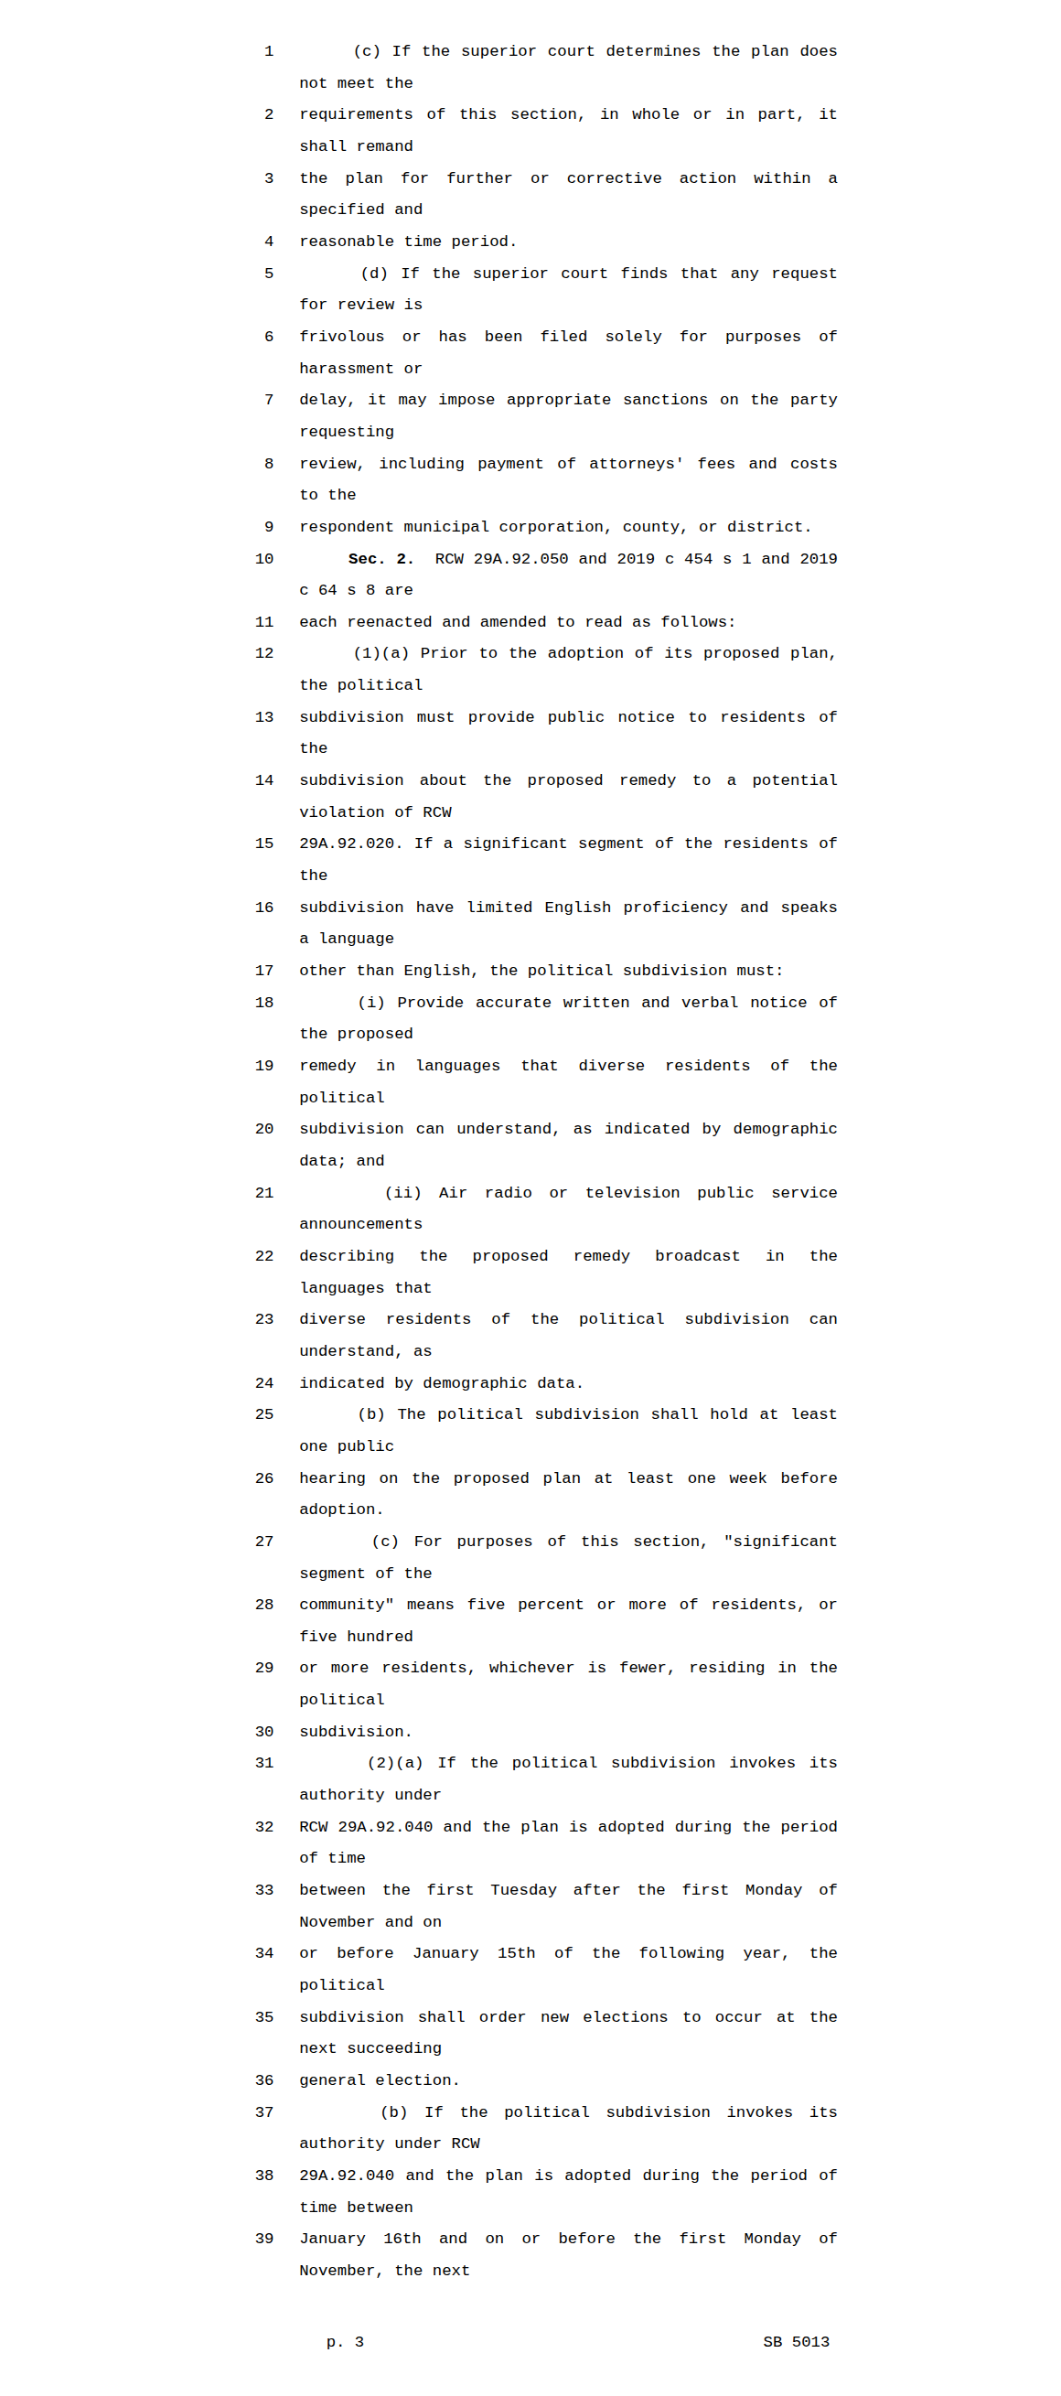1 (c) If the superior court determines the plan does not meet the
2 requirements of this section, in whole or in part, it shall remand
3 the plan for further or corrective action within a specified and
4 reasonable time period.
5 (d) If the superior court finds that any request for review is
6 frivolous or has been filed solely for purposes of harassment or
7 delay, it may impose appropriate sanctions on the party requesting
8 review, including payment of attorneys' fees and costs to the
9 respondent municipal corporation, county, or district.
10 Sec. 2. RCW 29A.92.050 and 2019 c 454 s 1 and 2019 c 64 s 8 are
11 each reenacted and amended to read as follows:
12 (1)(a) Prior to the adoption of its proposed plan, the political
13 subdivision must provide public notice to residents of the
14 subdivision about the proposed remedy to a potential violation of RCW
1529A.92.020. If a significant segment of the residents of the
16 subdivision have limited English proficiency and speaks a language
17 other than English, the political subdivision must:
18 (i) Provide accurate written and verbal notice of the proposed
19 remedy in languages that diverse residents of the political
20 subdivision can understand, as indicated by demographic data; and
21 (ii) Air radio or television public service announcements
22 describing the proposed remedy broadcast in the languages that
23 diverse residents of the political subdivision can understand, as
24 indicated by demographic data.
25 (b) The political subdivision shall hold at least one public
26 hearing on the proposed plan at least one week before adoption.
27 (c) For purposes of this section, "significant segment of the
28 community" means five percent or more of residents, or five hundred
29 or more residents, whichever is fewer, residing in the political
30 subdivision.
31 (2)(a) If the political subdivision invokes its authority under
32 RCW 29A.92.040 and the plan is adopted during the period of time
33 between the first Tuesday after the first Monday of November and on
34 or before January 15th of the following year, the political
35 subdivision shall order new elections to occur at the next succeeding
36 general election.
37 (b) If the political subdivision invokes its authority under RCW
3829A.92.040 and the plan is adopted during the period of time between
39 January 16th and on or before the first Monday of November, the next
p. 3 SB 5013